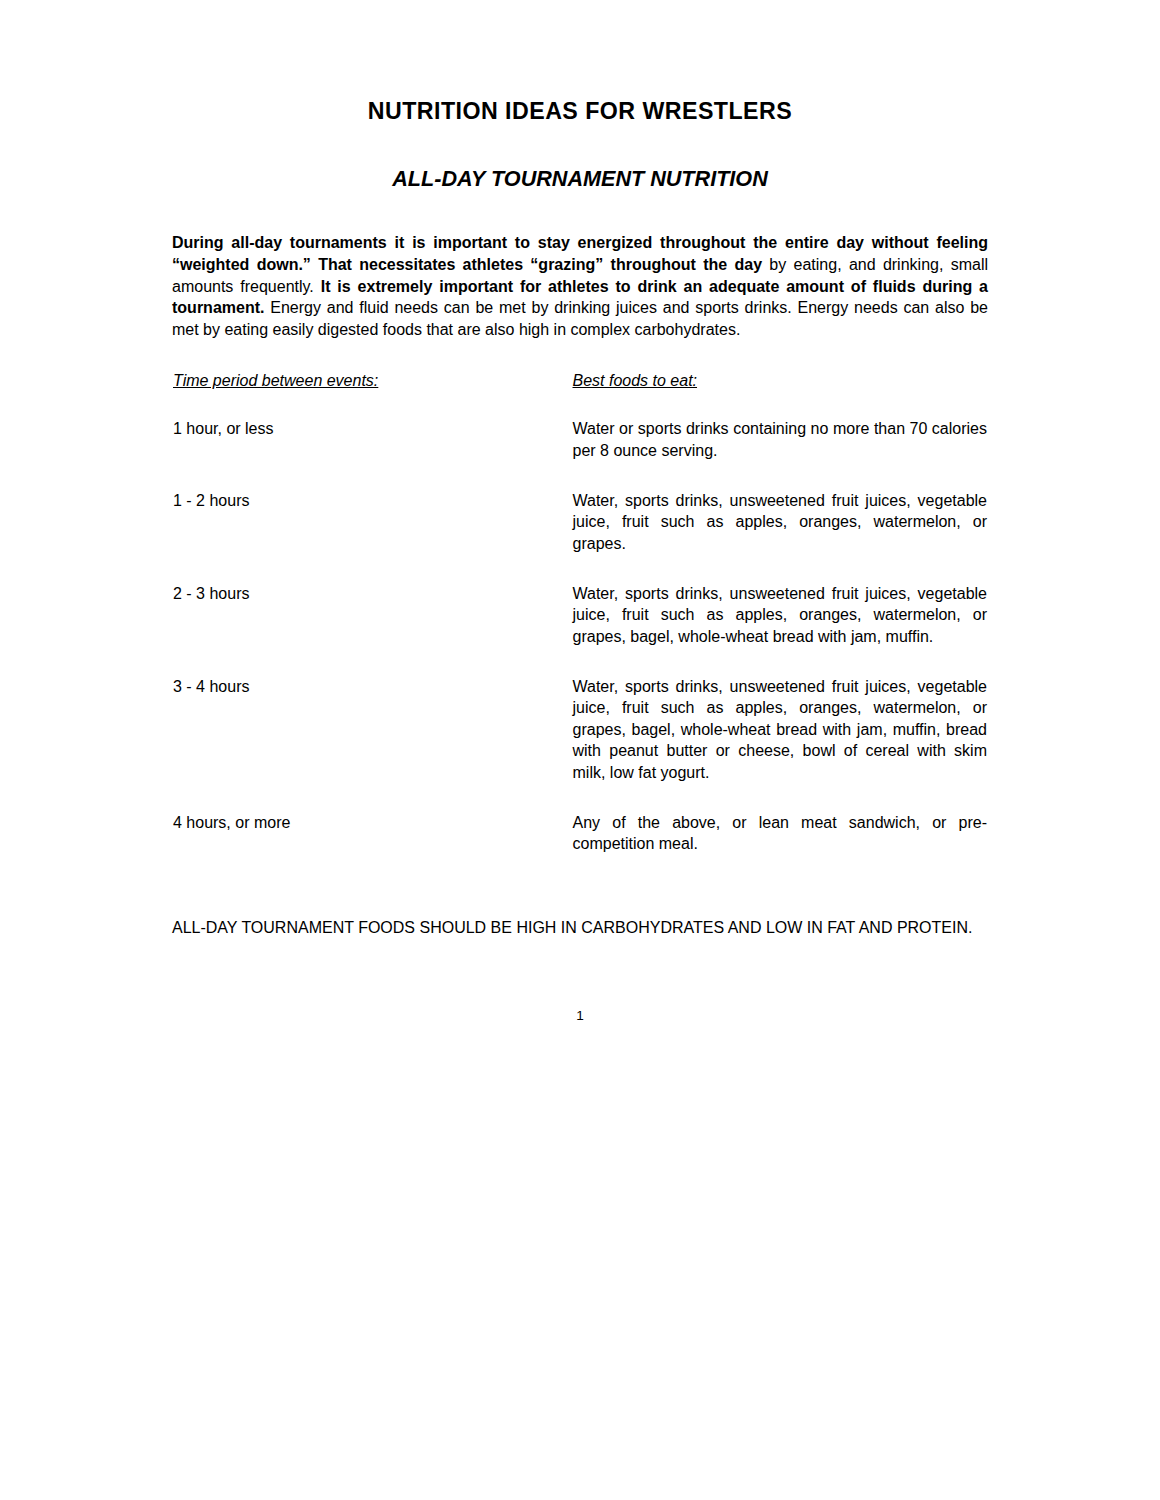NUTRITION IDEAS FOR WRESTLERS
ALL-DAY TOURNAMENT NUTRITION
During all-day tournaments it is important to stay energized throughout the entire day without feeling “weighted down.” That necessitates athletes “grazing” throughout the day by eating, and drinking, small amounts frequently. It is extremely important for athletes to drink an adequate amount of fluids during a tournament. Energy and fluid needs can be met by drinking juices and sports drinks. Energy needs can also be met by eating easily digested foods that are also high in complex carbohydrates.
| Time period between events: | Best foods to eat: |
| --- | --- |
| 1 hour, or less | Water or sports drinks containing no more than 70 calories per 8 ounce serving. |
| 1 - 2 hours | Water, sports drinks, unsweetened fruit juices, vegetable juice, fruit such as apples, oranges, watermelon, or grapes. |
| 2 - 3 hours | Water, sports drinks, unsweetened fruit juices, vegetable juice, fruit such as apples, oranges, watermelon, or grapes, bagel, whole-wheat bread with jam, muffin. |
| 3 - 4 hours | Water, sports drinks, unsweetened fruit juices, vegetable juice, fruit such as apples, oranges, watermelon, or grapes, bagel, whole-wheat bread with jam, muffin, bread with peanut butter or cheese, bowl of cereal with skim milk, low fat yogurt. |
| 4 hours, or more | Any of the above, or lean meat sandwich, or pre-competition meal. |
ALL-DAY TOURNAMENT FOODS SHOULD BE HIGH IN CARBOHYDRATES AND LOW IN FAT AND PROTEIN.
1